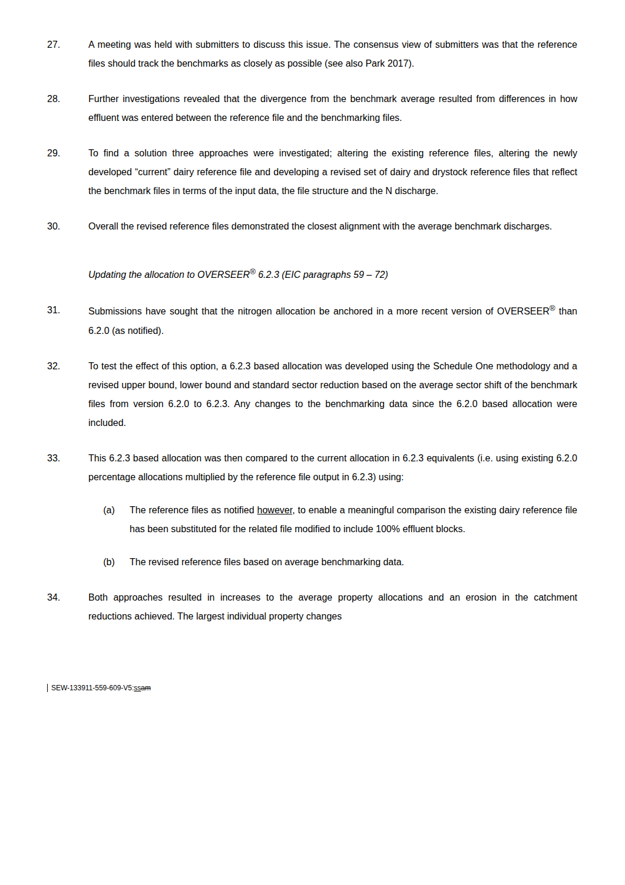27.
A meeting was held with submitters to discuss this issue. The consensus view of submitters was that the reference files should track the benchmarks as closely as possible (see also Park 2017).
28.
Further investigations revealed that the divergence from the benchmark average resulted from differences in how effluent was entered between the reference file and the benchmarking files.
29.
To find a solution three approaches were investigated; altering the existing reference files, altering the newly developed “current” dairy reference file and developing a revised set of dairy and drystock reference files that reflect the benchmark files in terms of the input data, the file structure and the N discharge.
30.
Overall the revised reference files demonstrated the closest alignment with the average benchmark discharges.
Updating the allocation to OVERSEER® 6.2.3 (EIC paragraphs 59 – 72)
31.
Submissions have sought that the nitrogen allocation be anchored in a more recent version of OVERSEER® than 6.2.0 (as notified).
32.
To test the effect of this option, a 6.2.3 based allocation was developed using the Schedule One methodology and a revised upper bound, lower bound and standard sector reduction based on the average sector shift of the benchmark files from version 6.2.0 to 6.2.3. Any changes to the benchmarking data since the 6.2.0 based allocation were included.
33.
This 6.2.3 based allocation was then compared to the current allocation in 6.2.3 equivalents (i.e. using existing 6.2.0 percentage allocations multiplied by the reference file output in 6.2.3) using:
(a)
The reference files as notified however, to enable a meaningful comparison the existing dairy reference file has been substituted for the related file modified to include 100% effluent blocks.
(b)
The revised reference files based on average benchmarking data.
34.
Both approaches resulted in increases to the average property allocations and an erosion in the catchment reductions achieved. The largest individual property changes
SEW-133911-559-609-V5:ss am